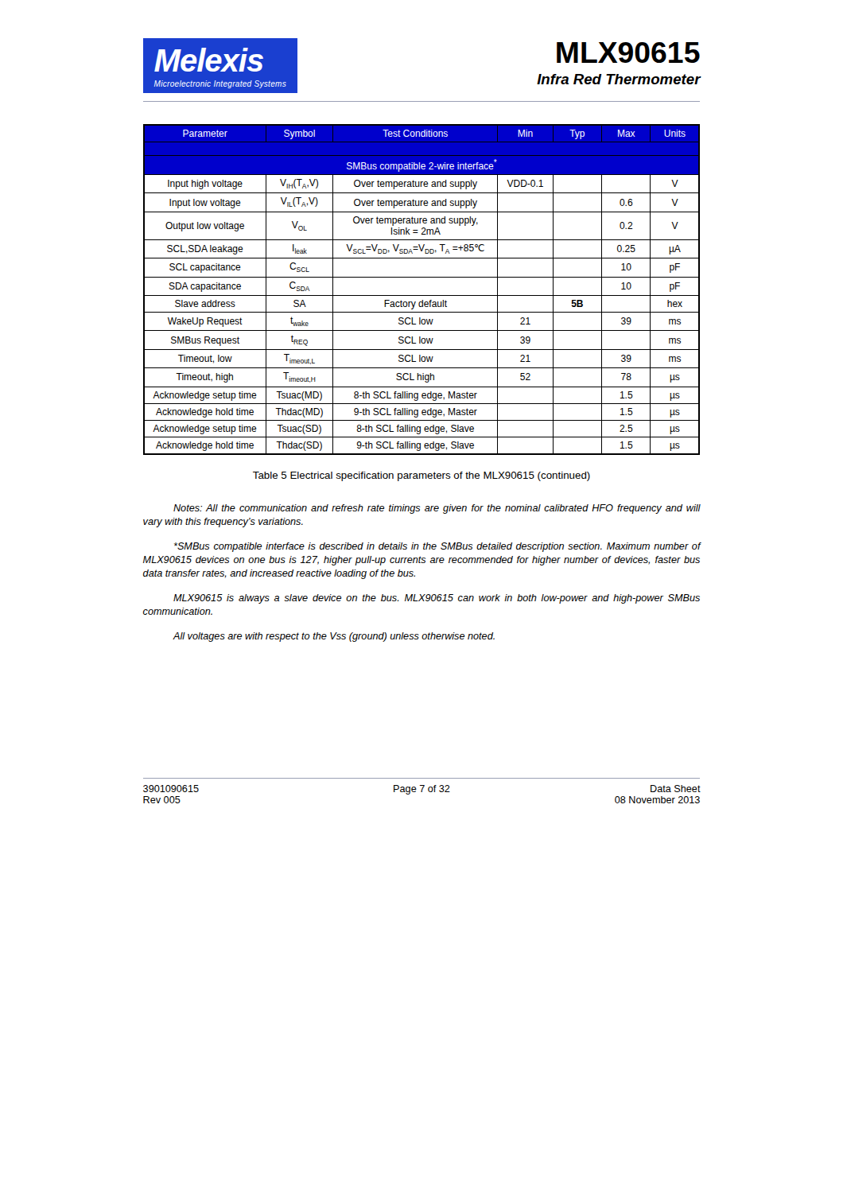Melexis
Microelectronic Integrated Systems
MLX90615
Infra Red Thermometer
| Parameter | Symbol | Test Conditions | Min | Typ | Max | Units |
| --- | --- | --- | --- | --- | --- | --- |
| SMBus compatible 2-wire interface * |
| Input high voltage | V IH (T A ,V) | Over temperature and supply | VDD-0.1 | | | V |
| Input low voltage | V IL (T A ,V) | Over temperature and supply | | | 0.6 | V |
| Output low voltage | V OL | Over temperature and supply, Isink = 2mA | | | 0.2 | V |
| SCL,SDA leakage | I leak | V SCL =V DD , V SDA =V DD , T A =+85℃ | | | 0.25 | µA |
| SCL capacitance | C SCL | | | | 10 | pF |
| SDA capacitance | C SDA | | | | 10 | pF |
| Slave address | SA | Factory default | | 5B | | hex |
| WakeUp Request | t wake | SCL low | 21 | | 39 | ms |
| SMBus Request | t REQ | SCL low | 39 | | | ms |
| Timeout, low | T imeout,L | SCL low | 21 | | 39 | ms |
| Timeout, high | T imeout,H | SCL high | 52 | | 78 | µs |
| Acknowledge setup time | Tsuac(MD) | 8-th SCL falling edge, Master | | | 1.5 | µs |
| Acknowledge hold time | Thdac(MD) | 9-th SCL falling edge, Master | | | 1.5 | µs |
| Acknowledge setup time | Tsuac(SD) | 8-th SCL falling edge, Slave | | | 2.5 | µs |
| Acknowledge hold time | Thdac(SD) | 9-th SCL falling edge, Slave | | | 1.5 | µs |
Table 5 Electrical specification parameters of the MLX90615 (continued)
Notes: All the communication and refresh rate timings are given for the nominal calibrated HFO frequency and will vary with this frequency’s variations.
*SMBus compatible interface is described in details in the SMBus detailed description section. Maximum number of MLX90615 devices on one bus is 127, higher pull-up currents are recommended for higher number of devices, faster bus data transfer rates, and increased reactive loading of the bus.
MLX90615 is always a slave device on the bus. MLX90615 can work in both low-power and high-power SMBus communication.
All voltages are with respect to the Vss (ground) unless otherwise noted.
3901090615
Rev 005
Page 7 of 32
Data Sheet
08 November 2013